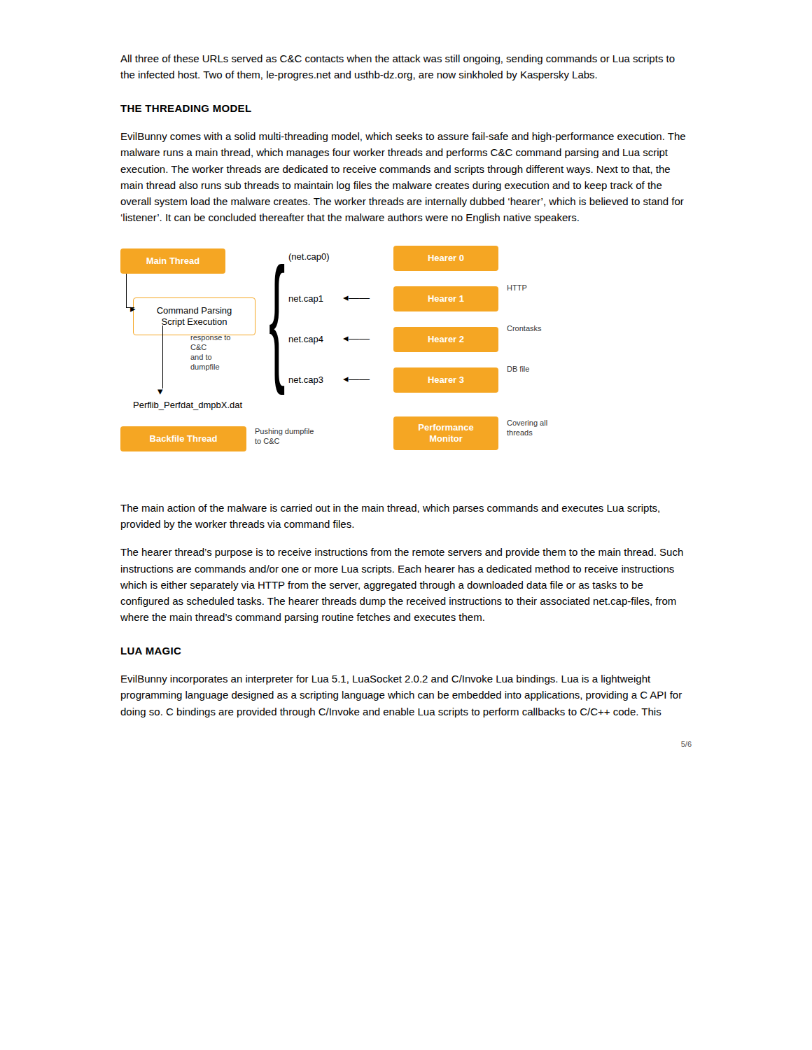All three of these URLs served as C&C contacts when the attack was still ongoing, sending commands or Lua scripts to the infected host. Two of them, le-progres.net and usthb-dz.org, are now sinkholed by Kaspersky Labs.
THE THREADING MODEL
EvilBunny comes with a solid multi-threading model, which seeks to assure fail-safe and high-performance execution. The malware runs a main thread, which manages four worker threads and performs C&C command parsing and Lua script execution. The worker threads are dedicated to receive commands and scripts through different ways. Next to that, the main thread also runs sub threads to maintain log files the malware creates during execution and to keep track of the overall system load the malware creates. The worker threads are internally dubbed ‘hearer’, which is believed to stand for ‘listener’. It can be concluded thereafter that the malware authors were no English native speakers.
Main Thread
Command Parsing
Script Execution
▸
(net.cap0)
net.cap1
net.cap4
net.cap3
◂——
◂——
◂——
{
Hearer 0
Hearer 1
Hearer 2
Hearer 3
HTTP
Crontasks
DB file
response to
C&C
and to
dumpfile
▾
Perflib_Perfdat_dmpbX.dat
Backfile Thread
Pushing dumpfile
to C&C
Performance
Monitor
Covering all
threads
The main action of the malware is carried out in the main thread, which parses commands and executes Lua scripts, provided by the worker threads via command files.
The hearer thread’s purpose is to receive instructions from the remote servers and provide them to the main thread. Such instructions are commands and/or one or more Lua scripts. Each hearer has a dedicated method to receive instructions which is either separately via HTTP from the server, aggregated through a downloaded data file or as tasks to be configured as scheduled tasks. The hearer threads dump the received instructions to their associated net.cap-files, from where the main thread’s command parsing routine fetches and executes them.
LUA MAGIC
EvilBunny incorporates an interpreter for Lua 5.1, LuaSocket 2.0.2 and C/Invoke Lua bindings. Lua is a lightweight programming language designed as a scripting language which can be embedded into applications, providing a C API for doing so. C bindings are provided through C/Invoke and enable Lua scripts to perform callbacks to C/C++ code. This
5/6